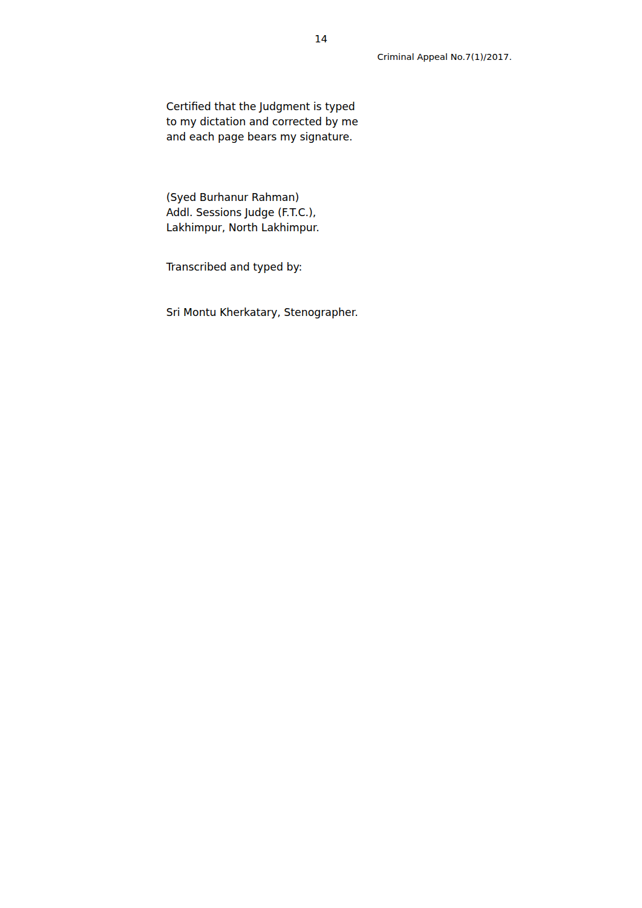14
Criminal Appeal No.7(1)/2017.
Certified that the Judgment is typed
to my dictation and corrected by me
and each page bears my signature.
(Syed Burhanur Rahman)
Addl. Sessions Judge (F.T.C.),
Lakhimpur, North Lakhimpur.
Transcribed and typed by:
Sri Montu Kherkatary, Stenographer.